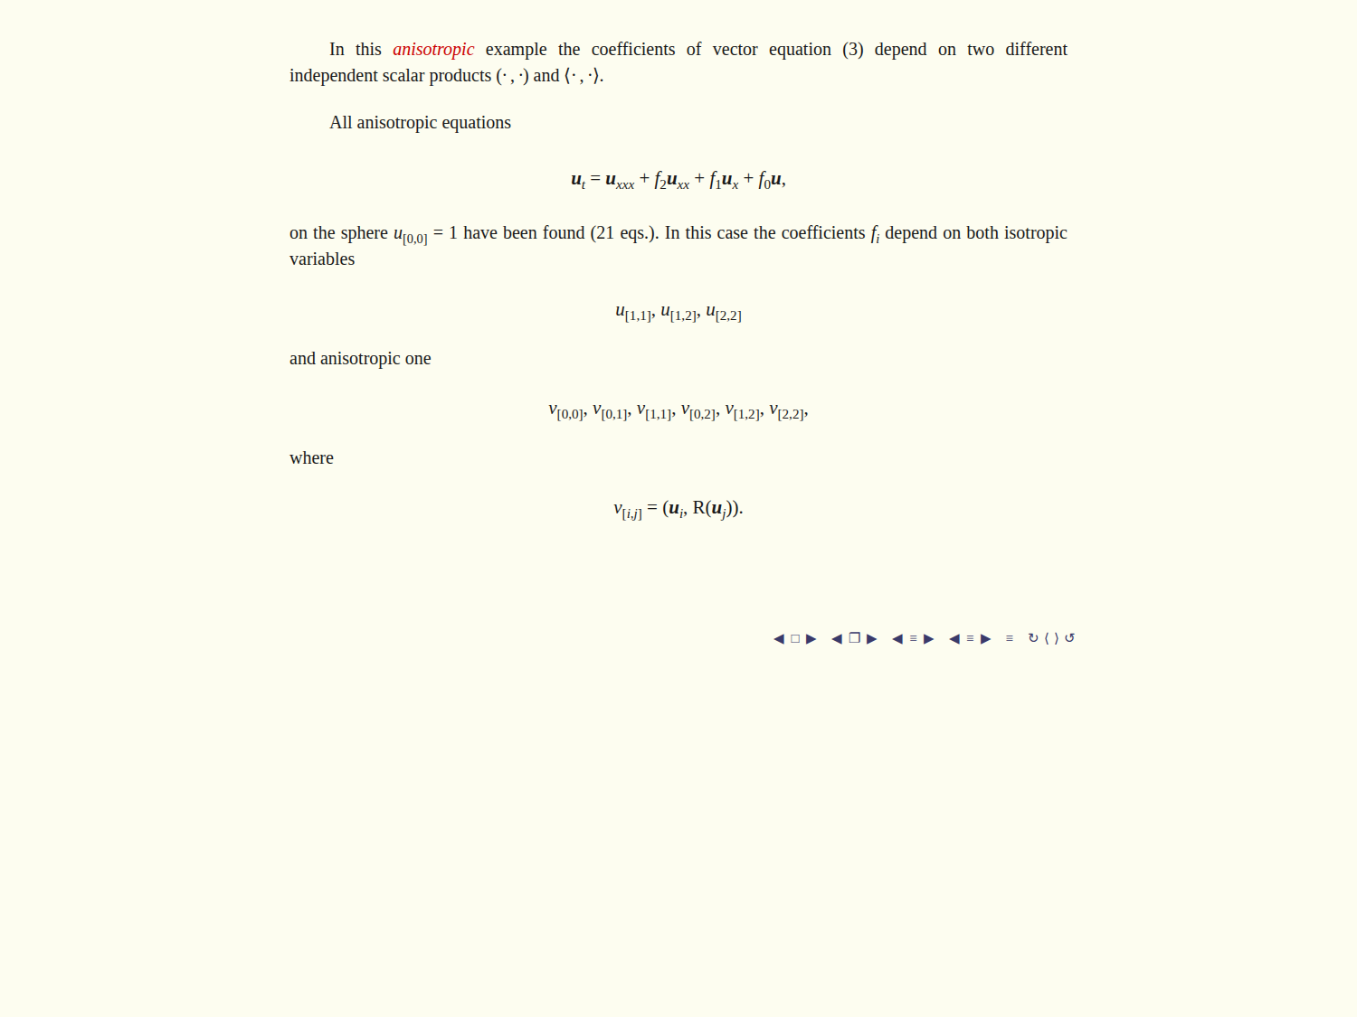In this anisotropic example the coefficients of vector equation (3) depend on two different independent scalar products (· , ·) and ⟨· , ·⟩.
All anisotropic equations
ut = uxxx + f2uxx + f1ux + f0u,
on the sphere u[0,0] = 1 have been found (21 eqs.). In this case the coefficients fi depend on both isotropic variables
u[1,1], u[1,2], u[2,2]
and anisotropic one
v[0,0], v[0,1], v[1,1], v[0,2], v[1,2], v[2,2],
where
v[i,j] = (ui, R(uj)).
◀ □ ▶ ◀ ❐ ▶ ◀ ≡ ▶ ◀ ≡ ▶ ≡ ↻ ⟨ ⟩ ↺